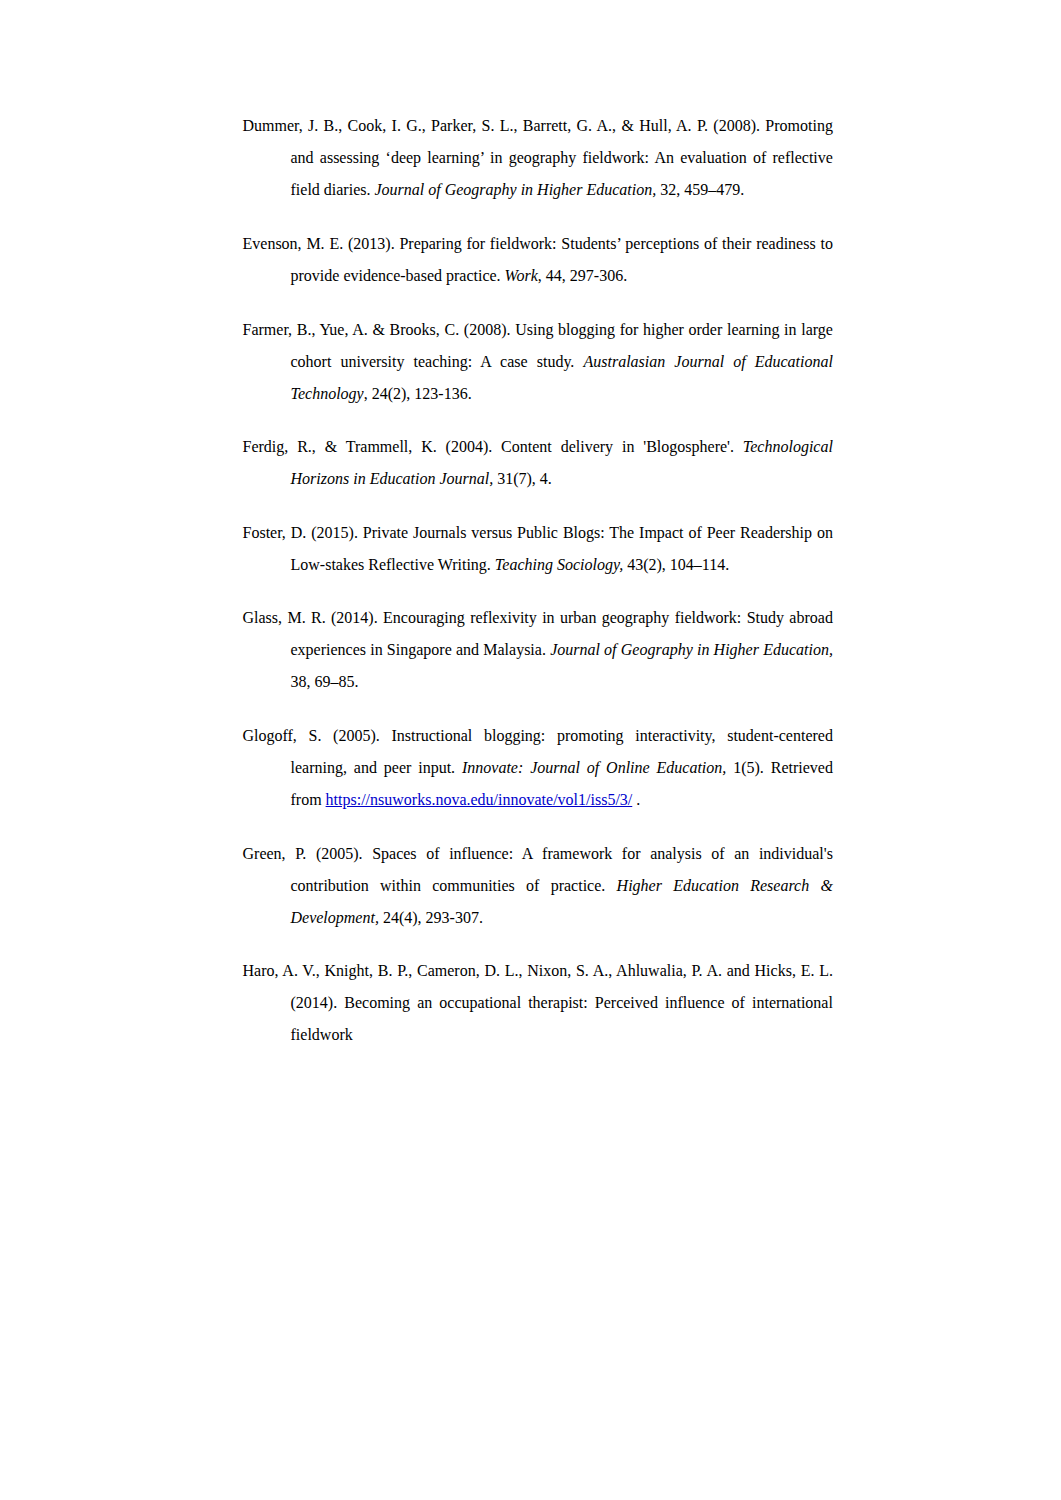Dummer, J. B., Cook, I. G., Parker, S. L., Barrett, G. A., & Hull, A. P. (2008). Promoting and assessing ‘deep learning’ in geography fieldwork: An evaluation of reflective field diaries. Journal of Geography in Higher Education, 32, 459–479.
Evenson, M. E. (2013). Preparing for fieldwork: Students’ perceptions of their readiness to provide evidence-based practice. Work, 44, 297-306.
Farmer, B., Yue, A. & Brooks, C. (2008). Using blogging for higher order learning in large cohort university teaching: A case study. Australasian Journal of Educational Technology, 24(2), 123-136.
Ferdig, R., & Trammell, K. (2004). Content delivery in 'Blogosphere'. Technological Horizons in Education Journal, 31(7), 4.
Foster, D. (2015). Private Journals versus Public Blogs: The Impact of Peer Readership on Low-stakes Reflective Writing. Teaching Sociology, 43(2), 104–114.
Glass, M. R. (2014). Encouraging reflexivity in urban geography fieldwork: Study abroad experiences in Singapore and Malaysia. Journal of Geography in Higher Education, 38, 69–85.
Glogoff, S. (2005). Instructional blogging: promoting interactivity, student-centered learning, and peer input. Innovate: Journal of Online Education, 1(5). Retrieved from https://nsuworks.nova.edu/innovate/vol1/iss5/3/ .
Green, P. (2005). Spaces of influence: A framework for analysis of an individual's contribution within communities of practice. Higher Education Research & Development, 24(4), 293-307.
Haro, A. V., Knight, B. P., Cameron, D. L., Nixon, S. A., Ahluwalia, P. A. and Hicks, E. L. (2014). Becoming an occupational therapist: Perceived influence of international fieldwork